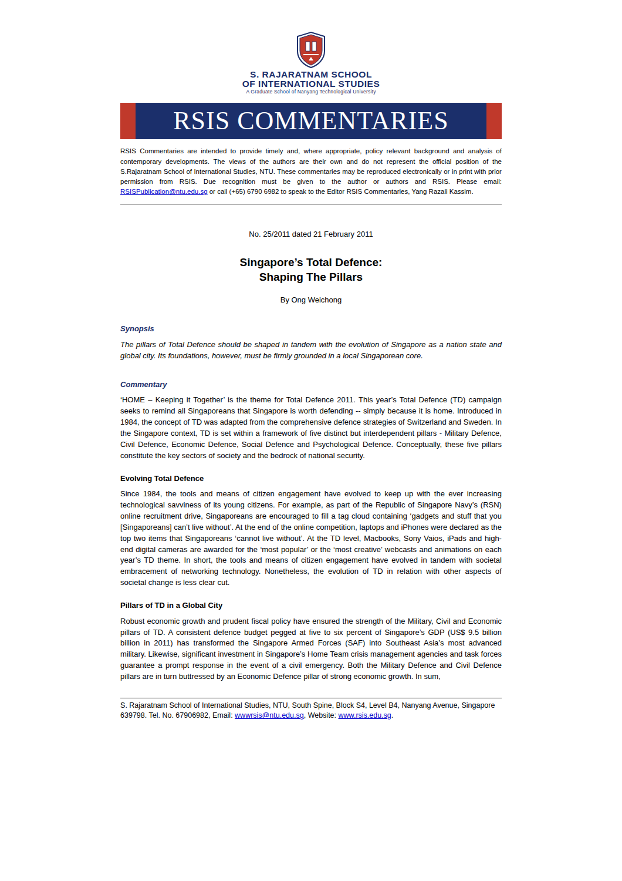S. RAJARATNAM SCHOOL
OF INTERNATIONAL STUDIES
A Graduate School of Nanyang Technological University
RSIS COMMENTARIES
RSIS Commentaries are intended to provide timely and, where appropriate, policy relevant background and analysis of contemporary developments. The views of the authors are their own and do not represent the official position of the S.Rajaratnam School of International Studies, NTU. These commentaries may be reproduced electronically or in print with prior permission from RSIS. Due recognition must be given to the author or authors and RSIS. Please email: RSISPublication@ntu.edu.sg or call (+65) 6790 6982 to speak to the Editor RSIS Commentaries, Yang Razali Kassim.
No. 25/2011 dated 21 February 2011
Singapore’s Total Defence:
Shaping The Pillars
By Ong Weichong
Synopsis
The pillars of Total Defence should be shaped in tandem with the evolution of Singapore as a nation state and global city. Its foundations, however, must be firmly grounded in a local Singaporean core.
Commentary
‘HOME – Keeping it Together’ is the theme for Total Defence 2011. This year’s Total Defence (TD) campaign seeks to remind all Singaporeans that Singapore is worth defending -- simply because it is home. Introduced in 1984, the concept of TD was adapted from the comprehensive defence strategies of Switzerland and Sweden. In the Singapore context, TD is set within a framework of five distinct but interdependent pillars - Military Defence, Civil Defence, Economic Defence, Social Defence and Psychological Defence. Conceptually, these five pillars constitute the key sectors of society and the bedrock of national security.
Evolving Total Defence
Since 1984, the tools and means of citizen engagement have evolved to keep up with the ever increasing technological savviness of its young citizens. For example, as part of the Republic of Singapore Navy’s (RSN) online recruitment drive, Singaporeans are encouraged to fill a tag cloud containing ‘gadgets and stuff that you [Singaporeans] can’t live without’. At the end of the online competition, laptops and iPhones were declared as the top two items that Singaporeans ‘cannot live without’. At the TD level, Macbooks, Sony Vaios, iPads and high-end digital cameras are awarded for the ‘most popular’ or the ‘most creative’ webcasts and animations on each year’s TD theme. In short, the tools and means of citizen engagement have evolved in tandem with societal embracement of networking technology. Nonetheless, the evolution of TD in relation with other aspects of societal change is less clear cut.
Pillars of TD in a Global City
Robust economic growth and prudent fiscal policy have ensured the strength of the Military, Civil and Economic pillars of TD. A consistent defence budget pegged at five to six percent of Singapore’s GDP (US$ 9.5 billion billion in 2011) has transformed the Singapore Armed Forces (SAF) into Southeast Asia’s most advanced military. Likewise, significant investment in Singapore’s Home Team crisis management agencies and task forces guarantee a prompt response in the event of a civil emergency. Both the Military Defence and Civil Defence pillars are in turn buttressed by an Economic Defence pillar of strong economic growth. In sum,
S. Rajaratnam School of International Studies, NTU, South Spine, Block S4, Level B4, Nanyang Avenue, Singapore 639798. Tel. No. 67906982, Email: wwwrsis@ntu.edu.sg, Website: www.rsis.edu.sg.